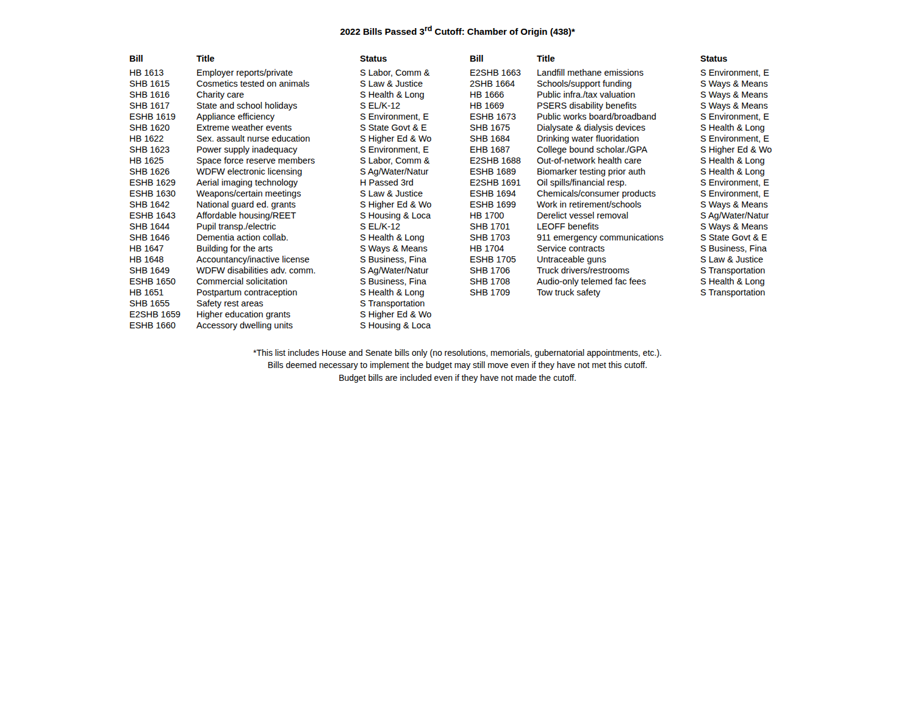2022 Bills Passed 3rd Cutoff: Chamber of Origin (438)*
| Bill | Title | Status |
| --- | --- | --- |
| HB 1613 | Employer reports/private | S Labor, Comm & |
| SHB 1615 | Cosmetics tested on animals | S Law & Justice |
| SHB 1616 | Charity care | S Health & Long |
| SHB 1617 | State and school holidays | S EL/K-12 |
| ESHB 1619 | Appliance efficiency | S Environment, E |
| SHB 1620 | Extreme weather events | S State Govt & E |
| HB 1622 | Sex. assault nurse education | S Higher Ed & Wo |
| SHB 1623 | Power supply inadequacy | S Environment, E |
| HB 1625 | Space force reserve members | S Labor, Comm & |
| SHB 1626 | WDFW electronic licensing | S Ag/Water/Natur |
| ESHB 1629 | Aerial imaging technology | H Passed 3rd |
| ESHB 1630 | Weapons/certain meetings | S Law & Justice |
| SHB 1642 | National guard ed. grants | S Higher Ed & Wo |
| ESHB 1643 | Affordable housing/REET | S Housing & Loca |
| SHB 1644 | Pupil transp./electric | S EL/K-12 |
| SHB 1646 | Dementia action collab. | S Health & Long |
| HB 1647 | Building for the arts | S Ways & Means |
| HB 1648 | Accountancy/inactive license | S Business, Fina |
| SHB 1649 | WDFW disabilities adv. comm. | S Ag/Water/Natur |
| ESHB 1650 | Commercial solicitation | S Business, Fina |
| HB 1651 | Postpartum contraception | S Health & Long |
| SHB 1655 | Safety rest areas | S Transportation |
| E2SHB 1659 | Higher education grants | S Higher Ed & Wo |
| ESHB 1660 | Accessory dwelling units | S Housing & Loca |
| Bill | Title | Status |
| --- | --- | --- |
| E2SHB 1663 | Landfill methane emissions | S Environment, E |
| 2SHB 1664 | Schools/support funding | S Ways & Means |
| HB 1666 | Public infra./tax valuation | S Ways & Means |
| HB 1669 | PSERS disability benefits | S Ways & Means |
| ESHB 1673 | Public works board/broadband | S Environment, E |
| SHB 1675 | Dialysate & dialysis devices | S Health & Long |
| SHB 1684 | Drinking water fluoridation | S Environment, E |
| EHB 1687 | College bound scholar./GPA | S Higher Ed & Wo |
| E2SHB 1688 | Out-of-network health care | S Health & Long |
| ESHB 1689 | Biomarker testing prior auth | S Health & Long |
| E2SHB 1691 | Oil spills/financial resp. | S Environment, E |
| ESHB 1694 | Chemicals/consumer products | S Environment, E |
| ESHB 1699 | Work in retirement/schools | S Ways & Means |
| HB 1700 | Derelict vessel removal | S Ag/Water/Natur |
| SHB 1701 | LEOFF benefits | S Ways & Means |
| SHB 1703 | 911 emergency communications | S State Govt & E |
| HB 1704 | Service contracts | S Business, Fina |
| ESHB 1705 | Untraceable guns | S Law & Justice |
| SHB 1706 | Truck drivers/restrooms | S Transportation |
| SHB 1708 | Audio-only telemed fac fees | S Health & Long |
| SHB 1709 | Tow truck safety | S Transportation |
*This list includes House and Senate bills only (no resolutions, memorials, gubernatorial appointments, etc.).
Bills deemed necessary to implement the budget may still move even if they have not met this cutoff.
Budget bills are included even if they have not made the cutoff.